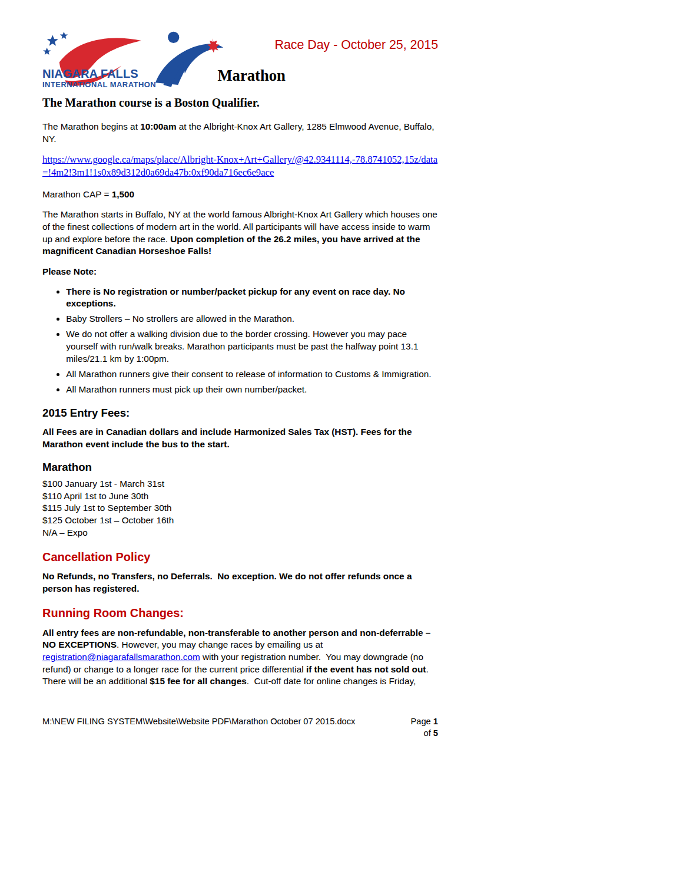NIAGARA FALLS INTERNATIONAL MARATHON
Race Day - October 25, 2015
Marathon
The Marathon course is a Boston Qualifier.
The Marathon begins at 10:00am at the Albright-Knox Art Gallery, 1285 Elmwood Avenue, Buffalo, NY.
https://www.google.ca/maps/place/Albright-Knox+Art+Gallery/@42.9341114,-78.8741052,15z/data=!4m2!3m1!1s0x89d312d0a69da47b:0xf90da716ec6e9ace
Marathon CAP = 1,500
The Marathon starts in Buffalo, NY at the world famous Albright-Knox Art Gallery which houses one of the finest collections of modern art in the world. All participants will have access inside to warm up and explore before the race. Upon completion of the 26.2 miles, you have arrived at the magnificent Canadian Horseshoe Falls!
Please Note:
There is No registration or number/packet pickup for any event on race day. No exceptions.
Baby Strollers – No strollers are allowed in the Marathon.
We do not offer a walking division due to the border crossing. However you may pace yourself with run/walk breaks. Marathon participants must be past the halfway point 13.1 miles/21.1 km by 1:00pm.
All Marathon runners give their consent to release of information to Customs & Immigration.
All Marathon runners must pick up their own number/packet.
2015 Entry Fees:
All Fees are in Canadian dollars and include Harmonized Sales Tax (HST). Fees for the Marathon event include the bus to the start.
Marathon
$100 January 1st - March 31st
$110 April 1st to June 30th
$115 July 1st to September 30th
$125 October 1st – October 16th
N/A – Expo
Cancellation Policy
No Refunds, no Transfers, no Deferrals. No exception. We do not offer refunds once a person has registered.
Running Room Changes:
All entry fees are non-refundable, non-transferable to another person and non-deferrable – NO EXCEPTIONS. However, you may change races by emailing us at registration@niagarafallsmarathon.com with your registration number. You may downgrade (no refund) or change to a longer race for the current price differential if the event has not sold out. There will be an additional $15 fee for all changes. Cut-off date for online changes is Friday,
M:\NEW FILING SYSTEM\Website\Website PDF\Marathon October 07 2015.docx
Page 1 of 5